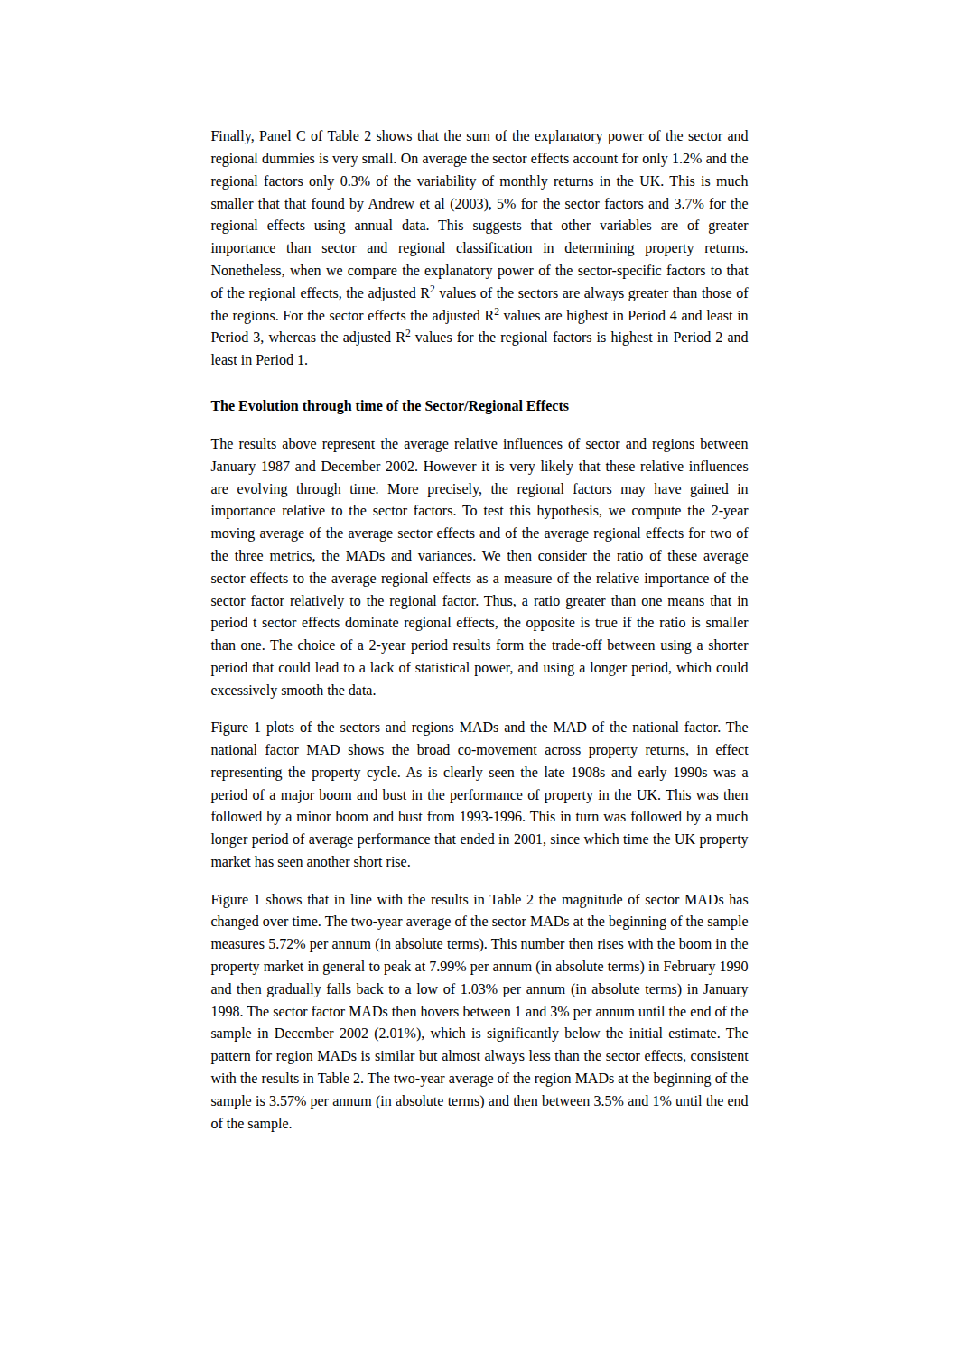Finally, Panel C of Table 2 shows that the sum of the explanatory power of the sector and regional dummies is very small. On average the sector effects account for only 1.2% and the regional factors only 0.3% of the variability of monthly returns in the UK. This is much smaller that that found by Andrew et al (2003), 5% for the sector factors and 3.7% for the regional effects using annual data. This suggests that other variables are of greater importance than sector and regional classification in determining property returns. Nonetheless, when we compare the explanatory power of the sector-specific factors to that of the regional effects, the adjusted R2 values of the sectors are always greater than those of the regions. For the sector effects the adjusted R2 values are highest in Period 4 and least in Period 3, whereas the adjusted R2 values for the regional factors is highest in Period 2 and least in Period 1.
The Evolution through time of the Sector/Regional Effects
The results above represent the average relative influences of sector and regions between January 1987 and December 2002. However it is very likely that these relative influences are evolving through time. More precisely, the regional factors may have gained in importance relative to the sector factors. To test this hypothesis, we compute the 2-year moving average of the average sector effects and of the average regional effects for two of the three metrics, the MADs and variances. We then consider the ratio of these average sector effects to the average regional effects as a measure of the relative importance of the sector factor relatively to the regional factor. Thus, a ratio greater than one means that in period t sector effects dominate regional effects, the opposite is true if the ratio is smaller than one. The choice of a 2-year period results form the trade-off between using a shorter period that could lead to a lack of statistical power, and using a longer period, which could excessively smooth the data.
Figure 1 plots of the sectors and regions MADs and the MAD of the national factor. The national factor MAD shows the broad co-movement across property returns, in effect representing the property cycle. As is clearly seen the late 1908s and early 1990s was a period of a major boom and bust in the performance of property in the UK. This was then followed by a minor boom and bust from 1993-1996. This in turn was followed by a much longer period of average performance that ended in 2001, since which time the UK property market has seen another short rise.
Figure 1 shows that in line with the results in Table 2 the magnitude of sector MADs has changed over time. The two-year average of the sector MADs at the beginning of the sample measures 5.72% per annum (in absolute terms). This number then rises with the boom in the property market in general to peak at 7.99% per annum (in absolute terms) in February 1990 and then gradually falls back to a low of 1.03% per annum (in absolute terms) in January 1998. The sector factor MADs then hovers between 1 and 3% per annum until the end of the sample in December 2002 (2.01%), which is significantly below the initial estimate. The pattern for region MADs is similar but almost always less than the sector effects, consistent with the results in Table 2. The two-year average of the region MADs at the beginning of the sample is 3.57% per annum (in absolute terms) and then between 3.5% and 1% until the end of the sample.